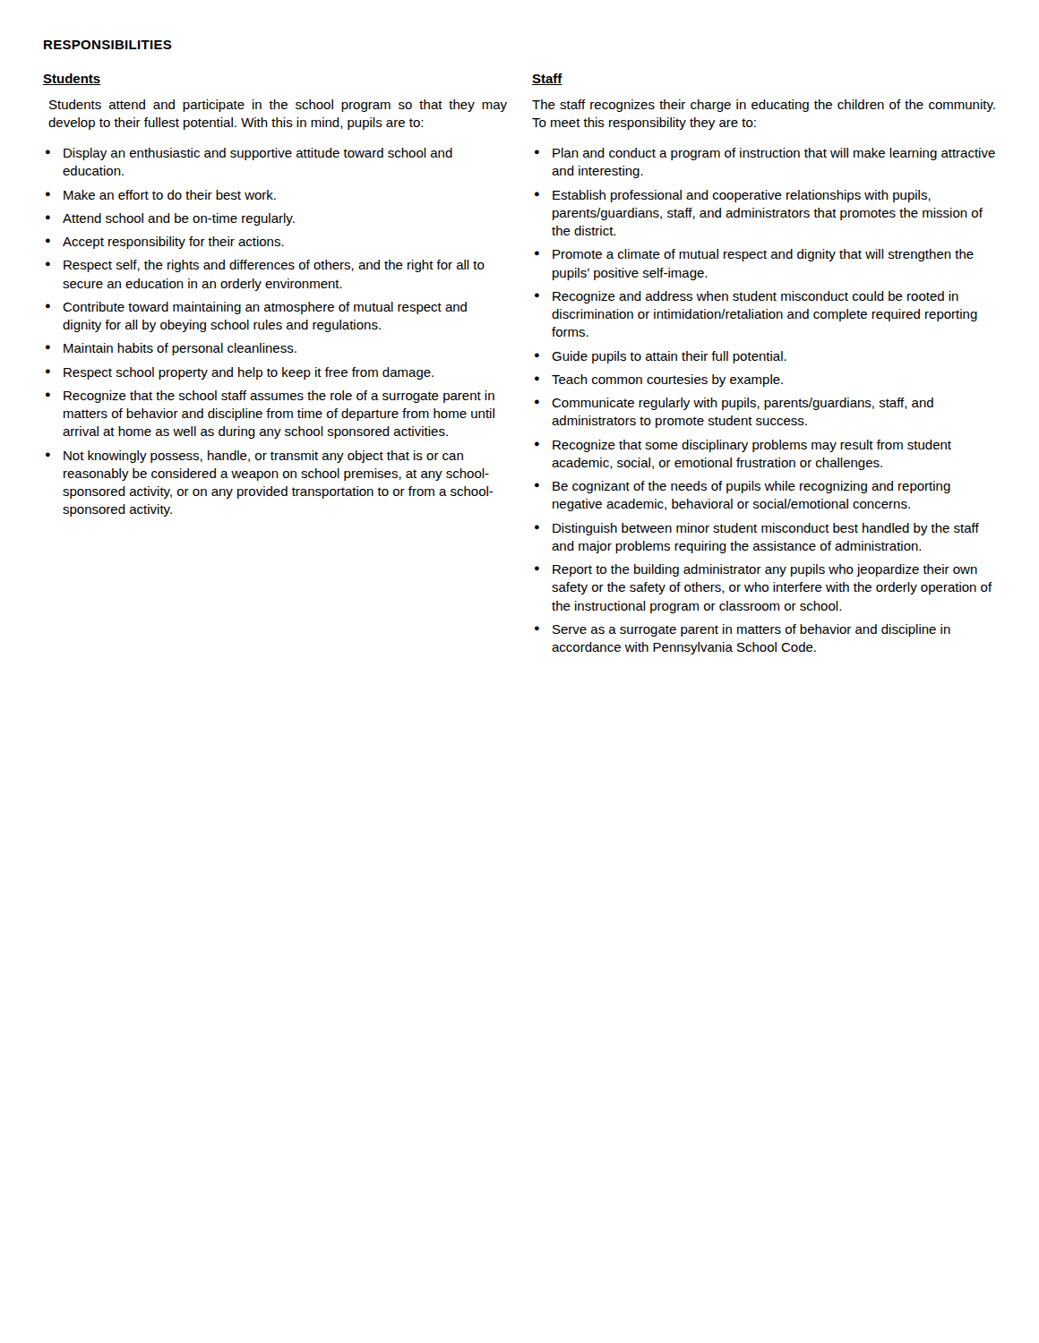RESPONSIBILITIES
Students
Students attend and participate in the school program so that they may develop to their fullest potential. With this in mind, pupils are to:
Display an enthusiastic and supportive attitude toward school and education.
Make an effort to do their best work.
Attend school and be on-time regularly.
Accept responsibility for their actions.
Respect self, the rights and differences of others, and the right for all to secure an education in an orderly environment.
Contribute toward maintaining an atmosphere of mutual respect and dignity for all by obeying school rules and regulations.
Maintain habits of personal cleanliness.
Respect school property and help to keep it free from damage.
Recognize that the school staff assumes the role of a surrogate parent in matters of behavior and discipline from time of departure from home until arrival at home as well as during any school sponsored activities.
Not knowingly possess, handle, or transmit any object that is or can reasonably be considered a weapon on school premises, at any school-sponsored activity, or on any provided transportation to or from a school-sponsored activity.
Staff
The staff recognizes their charge in educating the children of the community. To meet this responsibility they are to:
Plan and conduct a program of instruction that will make learning attractive and interesting.
Establish professional and cooperative relationships with pupils, parents/guardians, staff, and administrators that promotes the mission of the district.
Promote a climate of mutual respect and dignity that will strengthen the pupils’ positive self-image.
Recognize and address when student misconduct could be rooted in discrimination or intimidation/retaliation and complete required reporting forms.
Guide pupils to attain their full potential.
Teach common courtesies by example.
Communicate regularly with pupils, parents/guardians, staff, and administrators to promote student success.
Recognize that some disciplinary problems may result from student academic, social, or emotional frustration or challenges.
Be cognizant of the needs of pupils while recognizing and reporting negative academic, behavioral or social/emotional concerns.
Distinguish between minor student misconduct best handled by the staff and major problems requiring the assistance of administration.
Report to the building administrator any pupils who jeopardize their own safety or the safety of others, or who interfere with the orderly operation of the instructional program or classroom or school.
Serve as a surrogate parent in matters of behavior and discipline in accordance with Pennsylvania School Code.